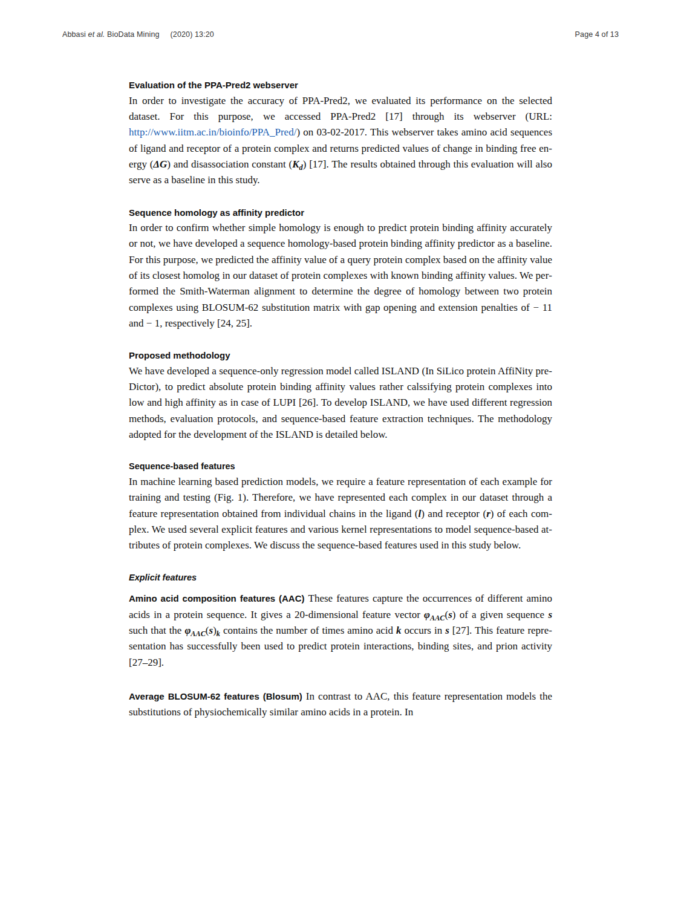Abbasi et al. BioData Mining (2020) 13:20
Page 4 of 13
Evaluation of the PPA-Pred2 webserver
In order to investigate the accuracy of PPA-Pred2, we evaluated its performance on the selected dataset. For this purpose, we accessed PPA-Pred2 [17] through its webserver (URL: http://www.iitm.ac.in/bioinfo/PPA_Pred/) on 03-02-2017. This webserver takes amino acid sequences of ligand and receptor of a protein complex and returns predicted values of change in binding free energy (ΔG) and disassociation constant (Kd) [17]. The results obtained through this evaluation will also serve as a baseline in this study.
Sequence homology as affinity predictor
In order to confirm whether simple homology is enough to predict protein binding affinity accurately or not, we have developed a sequence homology-based protein binding affinity predictor as a baseline. For this purpose, we predicted the affinity value of a query protein complex based on the affinity value of its closest homolog in our dataset of protein complexes with known binding affinity values. We performed the Smith-Waterman alignment to determine the degree of homology between two protein complexes using BLOSUM-62 substitution matrix with gap opening and extension penalties of − 11 and − 1, respectively [24, 25].
Proposed methodology
We have developed a sequence-only regression model called ISLAND (In SiLico protein AffiNity preDictor), to predict absolute protein binding affinity values rather calssifying protein complexes into low and high affinity as in case of LUPI [26]. To develop ISLAND, we have used different regression methods, evaluation protocols, and sequence-based feature extraction techniques. The methodology adopted for the development of the ISLAND is detailed below.
Sequence-based features
In machine learning based prediction models, we require a feature representation of each example for training and testing (Fig. 1). Therefore, we have represented each complex in our dataset through a feature representation obtained from individual chains in the ligand (l) and receptor (r) of each complex. We used several explicit features and various kernel representations to model sequence-based attributes of protein complexes. We discuss the sequence-based features used in this study below.
Explicit features
Amino acid composition features (AAC) These features capture the occurrences of different amino acids in a protein sequence. It gives a 20-dimensional feature vector φAAC(s) of a given sequence s such that the φAAC(s)k contains the number of times amino acid k occurs in s [27]. This feature representation has successfully been used to predict protein interactions, binding sites, and prion activity [27–29].
Average BLOSUM-62 features (Blosum) In contrast to AAC, this feature representation models the substitutions of physiochemically similar amino acids in a protein. In